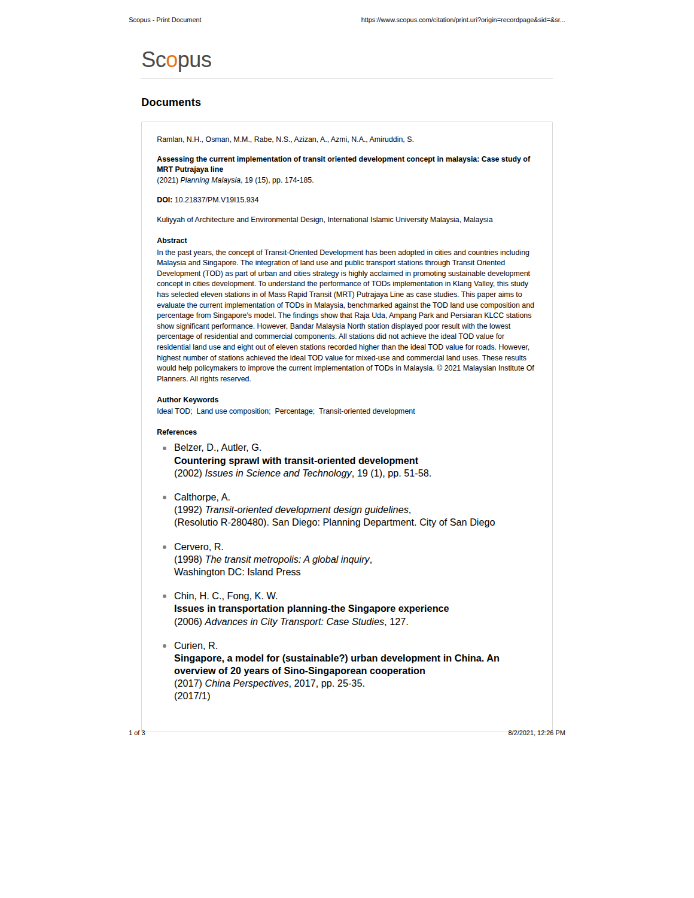Scopus - Print Document
https://www.scopus.com/citation/print.uri?origin=recordpage&sid=&sr...
Scopus
Documents
Ramlan, N.H., Osman, M.M., Rabe, N.S., Azizan, A., Azmi, N.A., Amiruddin, S.
Assessing the current implementation of transit oriented development concept in malaysia: Case study of MRT Putrajaya line
(2021) Planning Malaysia, 19 (15), pp. 174-185.
DOI: 10.21837/PM.V19I15.934
Kuliyyah of Architecture and Environmental Design, International Islamic University Malaysia, Malaysia
Abstract
In the past years, the concept of Transit-Oriented Development has been adopted in cities and countries including Malaysia and Singapore. The integration of land use and public transport stations through Transit Oriented Development (TOD) as part of urban and cities strategy is highly acclaimed in promoting sustainable development concept in cities development. To understand the performance of TODs implementation in Klang Valley, this study has selected eleven stations in of Mass Rapid Transit (MRT) Putrajaya Line as case studies. This paper aims to evaluate the current implementation of TODs in Malaysia, benchmarked against the TOD land use composition and percentage from Singapore's model. The findings show that Raja Uda, Ampang Park and Persiaran KLCC stations show significant performance. However, Bandar Malaysia North station displayed poor result with the lowest percentage of residential and commercial components. All stations did not achieve the ideal TOD value for residential land use and eight out of eleven stations recorded higher than the ideal TOD value for roads. However, highest number of stations achieved the ideal TOD value for mixed-use and commercial land uses. These results would help policymakers to improve the current implementation of TODs in Malaysia. © 2021 Malaysian Institute Of Planners. All rights reserved.
Author Keywords
Ideal TOD; Land use composition; Percentage; Transit-oriented development
References
Belzer, D., Autler, G. Countering sprawl with transit-oriented development (2002) Issues in Science and Technology, 19 (1), pp. 51-58.
Calthorpe, A. (1992) Transit-oriented development design guidelines, (Resolutio R-280480). San Diego: Planning Department. City of San Diego
Cervero, R. (1998) The transit metropolis: A global inquiry, Washington DC: Island Press
Chin, H. C., Fong, K. W. Issues in transportation planning-the Singapore experience (2006) Advances in City Transport: Case Studies, 127.
Curien, R. Singapore, a model for (sustainable?) urban development in China. An overview of 20 years of Sino-Singaporean cooperation (2017) China Perspectives, 2017, pp. 25-35. (2017/1)
1 of 3
8/2/2021, 12:26 PM